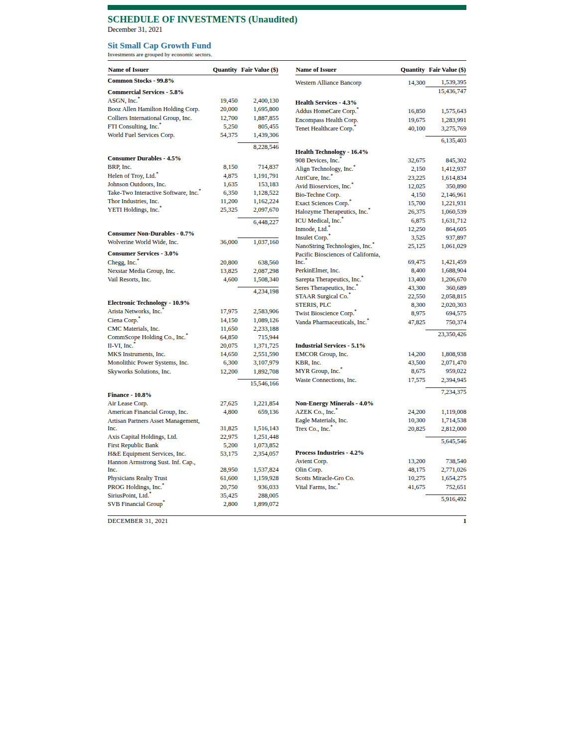SCHEDULE OF INVESTMENTS (Unaudited)
December 31, 2021
Sit Small Cap Growth Fund
Investments are grouped by economic sectors.
| Name of Issuer | Quantity | Fair Value ($) |
| --- | --- | --- |
| Common Stocks - 99.8% | | |
| Commercial Services - 5.8% | | |
| ASGN, Inc. * | 19,450 | 2,400,130 |
| Booz Allen Hamilton Holding Corp. | 20,000 | 1,695,800 |
| Colliers International Group, Inc. | 12,700 | 1,887,855 |
| FTI Consulting, Inc. * | 5,250 | 805,455 |
| World Fuel Services Corp. | 54,375 | 1,439,306 |
| | | 8,228,546 |
| Consumer Durables - 4.5% | | |
| BRP, Inc. | 8,150 | 714,837 |
| Helen of Troy, Ltd. * | 4,875 | 1,191,791 |
| Johnson Outdoors, Inc. | 1,635 | 153,183 |
| Take-Two Interactive Software, Inc. * | 6,350 | 1,128,522 |
| Thor Industries, Inc. | 11,200 | 1,162,224 |
| YETI Holdings, Inc. * | 25,325 | 2,097,670 |
| | | 6,448,227 |
| Consumer Non-Durables - 0.7% | | |
| Wolverine World Wide, Inc. | 36,000 | 1,037,160 |
| Consumer Services - 3.0% | | |
| Chegg, Inc. * | 20,800 | 638,560 |
| Nexstar Media Group, Inc. | 13,825 | 2,087,298 |
| Vail Resorts, Inc. | 4,600 | 1,508,340 |
| | | 4,234,198 |
| Electronic Technology - 10.9% | | |
| Arista Networks, Inc. * | 17,975 | 2,583,906 |
| Ciena Corp. * | 14,150 | 1,089,126 |
| CMC Materials, Inc. | 11,650 | 2,233,188 |
| CommScope Holding Co., Inc. * | 64,850 | 715,944 |
| II-VI, Inc. * | 20,075 | 1,371,725 |
| MKS Instruments, Inc. | 14,650 | 2,551,590 |
| Monolithic Power Systems, Inc. | 6,300 | 3,107,979 |
| Skyworks Solutions, Inc. | 12,200 | 1,892,708 |
| | | 15,546,166 |
| Finance - 10.8% | | |
| Air Lease Corp. | 27,625 | 1,221,854 |
| American Financial Group, Inc. | 4,800 | 659,136 |
| Artisan Partners Asset Management, Inc. | 31,825 | 1,516,143 |
| Axis Capital Holdings, Ltd. | 22,975 | 1,251,448 |
| First Republic Bank | 5,200 | 1,073,852 |
| H&E Equipment Services, Inc. | 53,175 | 2,354,057 |
| Hannon Armstrong Sust. Inf. Cap., Inc. | 28,950 | 1,537,824 |
| Physicians Realty Trust | 61,600 | 1,159,928 |
| PROG Holdings, Inc. * | 20,750 | 936,033 |
| SiriusPoint, Ltd. * | 35,425 | 288,005 |
| SVB Financial Group * | 2,800 | 1,899,072 |
| Name of Issuer | Quantity | Fair Value ($) |
| --- | --- | --- |
| Western Alliance Bancorp | 14,300 | 1,539,395 |
| | | 15,436,747 |
| Health Services - 4.3% | | |
| Addus HomeCare Corp. * | 16,850 | 1,575,643 |
| Encompass Health Corp. | 19,675 | 1,283,991 |
| Tenet Healthcare Corp. * | 40,100 | 3,275,769 |
| | | 6,135,403 |
| Health Technology - 16.4% | | |
| 908 Devices, Inc. * | 32,675 | 845,302 |
| Align Technology, Inc. * | 2,150 | 1,412,937 |
| AtriCure, Inc. * | 23,225 | 1,614,834 |
| Avid Bioservices, Inc. * | 12,025 | 350,890 |
| Bio-Techne Corp. | 4,150 | 2,146,961 |
| Exact Sciences Corp. * | 15,700 | 1,221,931 |
| Halozyme Therapeutics, Inc. * | 26,375 | 1,060,539 |
| ICU Medical, Inc. * | 6,875 | 1,631,712 |
| Inmode, Ltd. * | 12,250 | 864,605 |
| Insulet Corp. * | 3,525 | 937,897 |
| NanoString Technologies, Inc. * | 25,125 | 1,061,029 |
| Pacific Biosciences of California, Inc. * | 69,475 | 1,421,459 |
| PerkinElmer, Inc. | 8,400 | 1,688,904 |
| Sarepta Therapeutics, Inc. * | 13,400 | 1,206,670 |
| Seres Therapeutics, Inc. * | 43,300 | 360,689 |
| STAAR Surgical Co. * | 22,550 | 2,058,815 |
| STERIS, PLC | 8,300 | 2,020,303 |
| Twist Bioscience Corp. * | 8,975 | 694,575 |
| Vanda Pharmaceuticals, Inc. * | 47,825 | 750,374 |
| | | 23,350,426 |
| Industrial Services - 5.1% | | |
| EMCOR Group, Inc. | 14,200 | 1,808,938 |
| KBR, Inc. | 43,500 | 2,071,470 |
| MYR Group, Inc. * | 8,675 | 959,022 |
| Waste Connections, Inc. | 17,575 | 2,394,945 |
| | | 7,234,375 |
| Non-Energy Minerals - 4.0% | | |
| AZEK Co., Inc. * | 24,200 | 1,119,008 |
| Eagle Materials, Inc. | 10,300 | 1,714,538 |
| Trex Co., Inc. * | 20,825 | 2,812,000 |
| | | 5,645,546 |
| Process Industries - 4.2% | | |
| Avient Corp. | 13,200 | 738,540 |
| Olin Corp. | 48,175 | 2,771,026 |
| Scotts Miracle-Gro Co. | 10,275 | 1,654,275 |
| Vital Farms, Inc. * | 41,675 | 752,651 |
| | | 5,916,492 |
DECEMBER 31, 2021
1